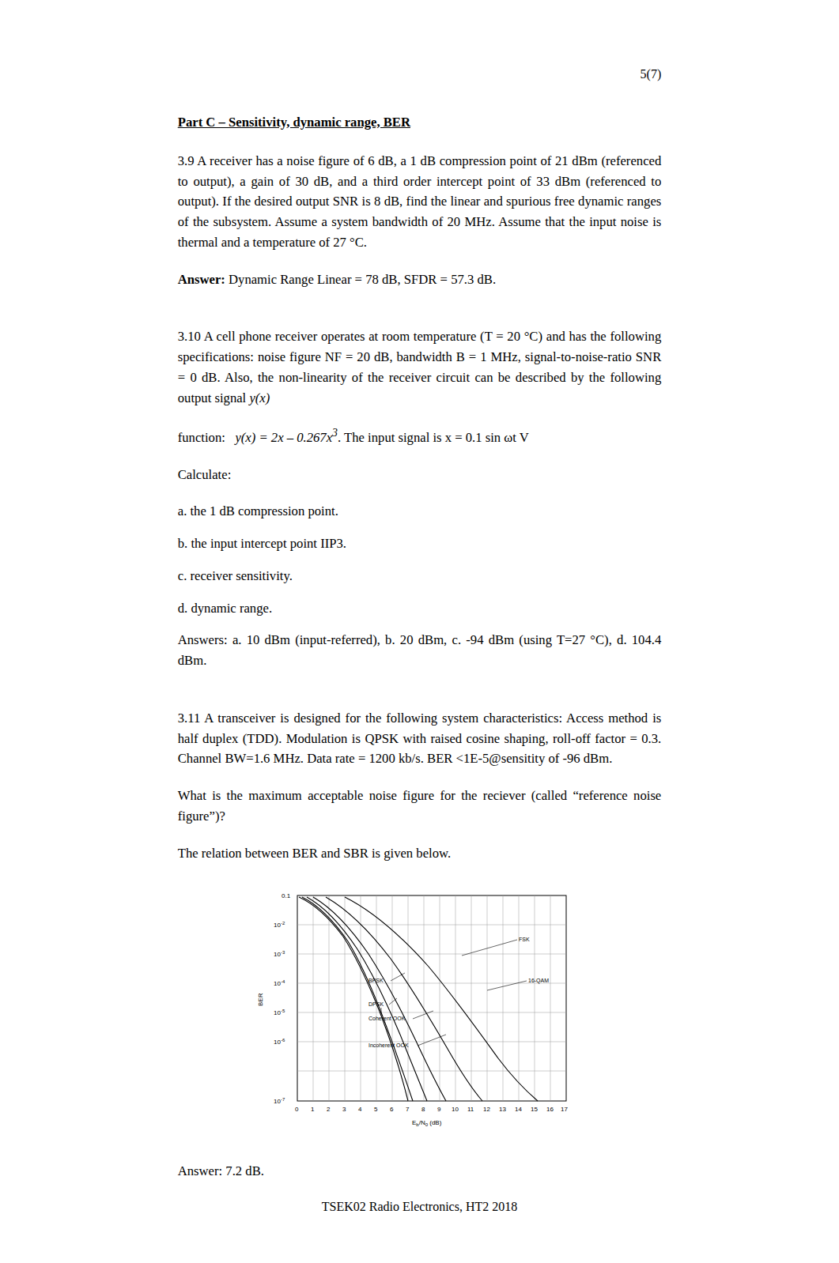5(7)
Part C – Sensitivity, dynamic range, BER
3.9 A receiver has a noise figure of 6 dB, a 1 dB compression point of 21 dBm (referenced to output), a gain of 30 dB, and a third order intercept point of 33 dBm (referenced to output). If the desired output SNR is 8 dB, find the linear and spurious free dynamic ranges of the subsystem. Assume a system bandwidth of 20 MHz. Assume that the input noise is thermal and a temperature of 27 °C.
Answer: Dynamic Range Linear = 78 dB, SFDR = 57.3 dB.
3.10 A cell phone receiver operates at room temperature (T = 20 °C) and has the following specifications: noise figure NF = 20 dB, bandwidth B = 1 MHz, signal-to-noise-ratio SNR = 0 dB. Also, the non-linearity of the receiver circuit can be described by the following output signal y(x)
function: y(x) = 2x – 0.267x3. The input signal is x = 0.1 sin ωt V
Calculate:
a. the 1 dB compression point.
b. the input intercept point IIP3.
c. receiver sensitivity.
d. dynamic range.
Answers: a. 10 dBm (input-referred), b. 20 dBm, c. -94 dBm (using T=27 °C), d. 104.4 dBm.
3.11 A transceiver is designed for the following system characteristics: Access method is half duplex (TDD). Modulation is QPSK with raised cosine shaping, roll-off factor = 0.3. Channel BW=1.6 MHz. Data rate = 1200 kb/s. BER <1E-5@sensitity of -96 dBm.
What is the maximum acceptable noise figure for the reciever (called “reference noise figure”)?
The relation between BER and SBR is given below.
0.1 10-2 10-3 10-4 10-5 10-6 10-7 BER 0 1 2 3 4 5 6 7 8 9 10 11 12 13 14 15 16 17 Eb/N0 (dB) FSK 16-QAM BPSK DPSK Coherent OOK Incoherent OOK
Answer: 7.2 dB.
TSEK02 Radio Electronics, HT2 2018